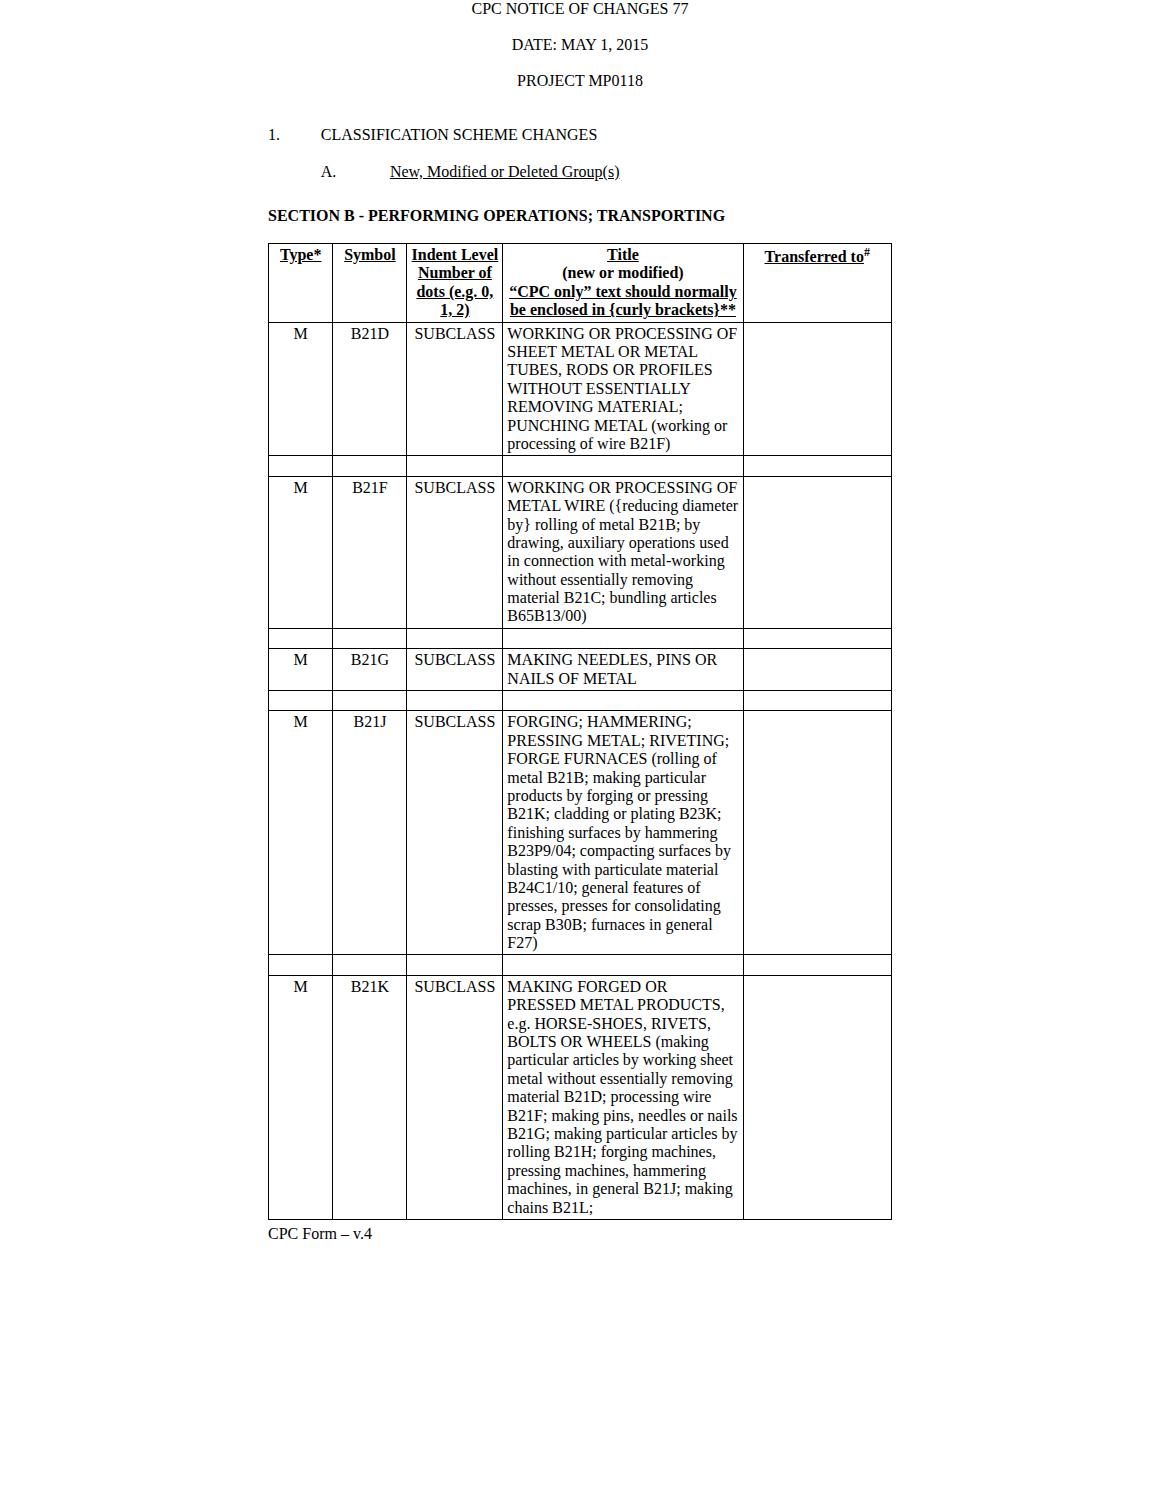CPC NOTICE OF CHANGES 77
DATE: MAY 1, 2015
PROJECT MP0118
1. CLASSIFICATION SCHEME CHANGES
A. New, Modified or Deleted Group(s)
SECTION B - PERFORMING OPERATIONS; TRANSPORTING
| Type* | Symbol | Indent Level Number of dots (e.g. 0, 1, 2) | Title (new or modified) “CPC only” text should normally be enclosed in {curly brackets}** | Transferred to # |
| --- | --- | --- | --- | --- |
| M | B21D | SUBCLASS | WORKING OR PROCESSING OF SHEET METAL OR METAL TUBES, RODS OR PROFILES WITHOUT ESSENTIALLY REMOVING MATERIAL; PUNCHING METAL (working or processing of wire B21F) | |
| M | B21F | SUBCLASS | WORKING OR PROCESSING OF METAL WIRE ({reducing diameter by} rolling of metal B21B; by drawing, auxiliary operations used in connection with metal-working without essentially removing material B21C; bundling articles B65B13/00) | |
| M | B21G | SUBCLASS | MAKING NEEDLES, PINS OR NAILS OF METAL | |
| M | B21J | SUBCLASS | FORGING; HAMMERING; PRESSING METAL; RIVETING; FORGE FURNACES (rolling of metal B21B; making particular products by forging or pressing B21K; cladding or plating B23K; finishing surfaces by hammering B23P9/04; compacting surfaces by blasting with particulate material B24C1/10; general features of presses, presses for consolidating scrap B30B; furnaces in general F27) | |
| M | B21K | SUBCLASS | MAKING FORGED OR PRESSED METAL PRODUCTS, e.g. HORSE-SHOES, RIVETS, BOLTS OR WHEELS (making particular articles by working sheet metal without essentially removing material B21D; processing wire B21F; making pins, needles or nails B21G; making particular articles by rolling B21H; forging machines, pressing machines, hammering machines, in general B21J; making chains B21L; | |
CPC Form – v.4